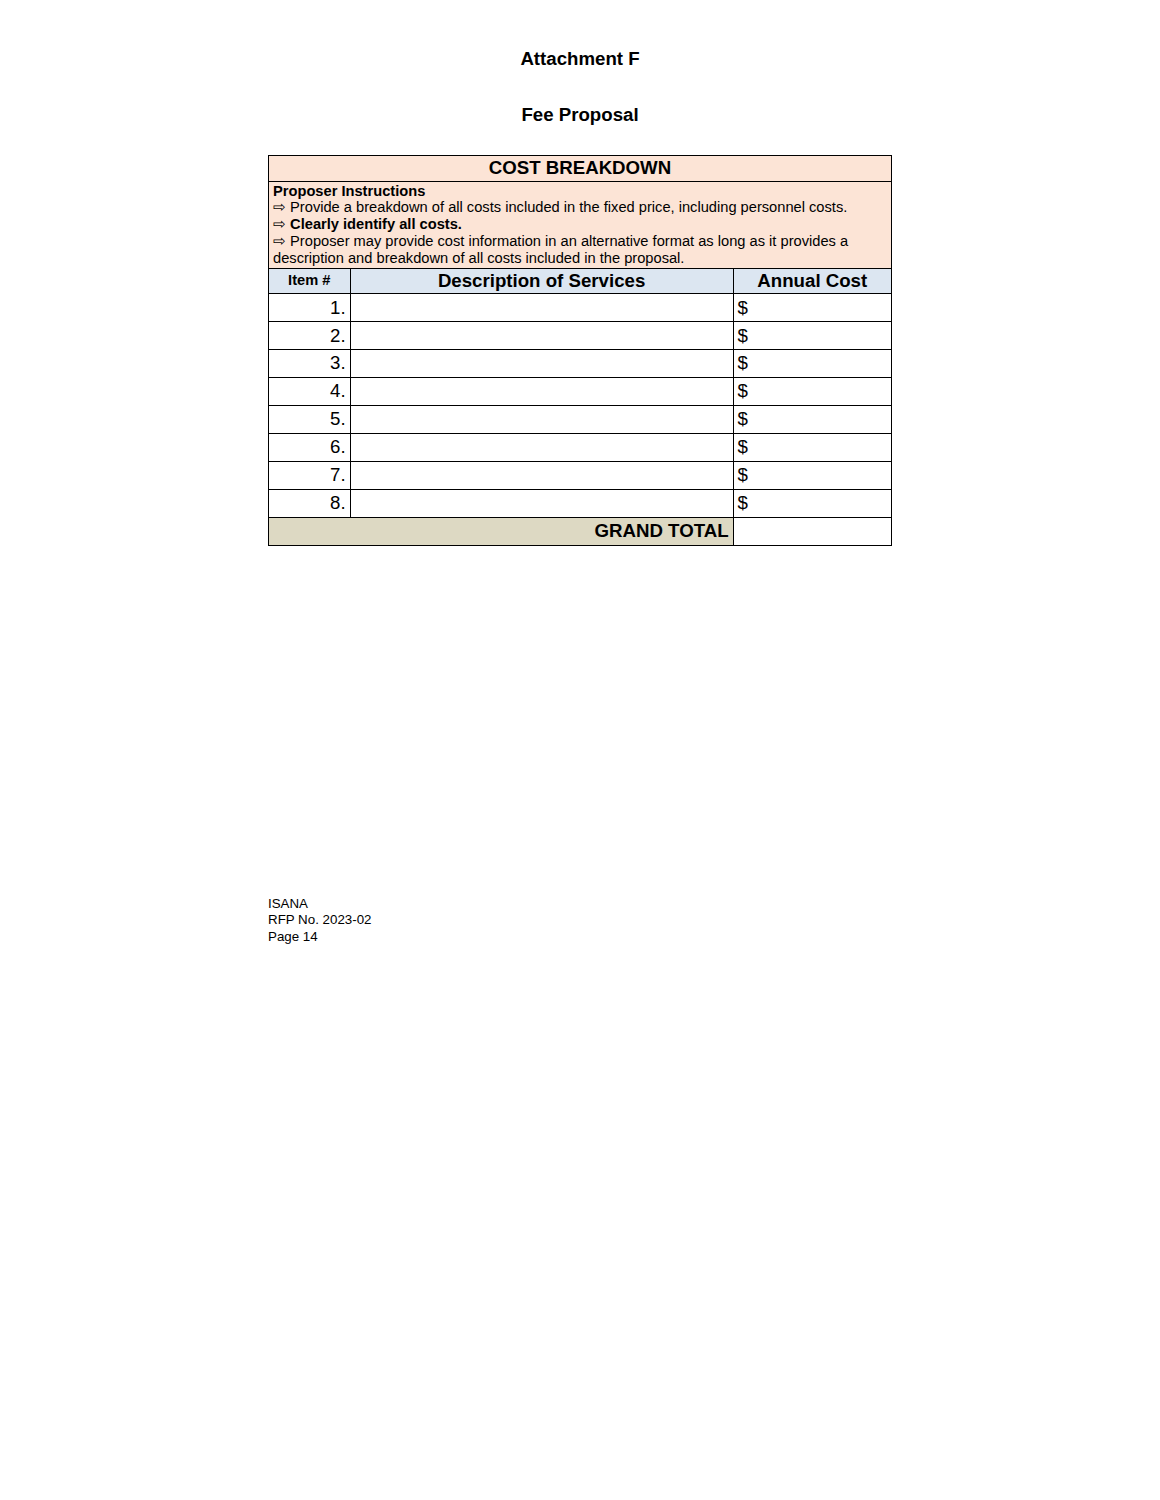Attachment F
Fee Proposal
| COST BREAKDOWN |
| Proposer Instructions ⇨ Provide a breakdown of all costs included in the fixed price, including personnel costs. ⇨ Clearly identify all costs. ⇨ Proposer may provide cost information in an alternative format as long as it provides a description and breakdown of all costs included in the proposal. |
| Item # | Description of Services | Annual Cost |
| 1. | | $ |
| 2. | | $ |
| 3. | | $ |
| 4. | | $ |
| 5. | | $ |
| 6. | | $ |
| 7. | | $ |
| 8. | | $ |
| GRAND TOTAL | |
ISANA
RFP No. 2023-02
Page 14